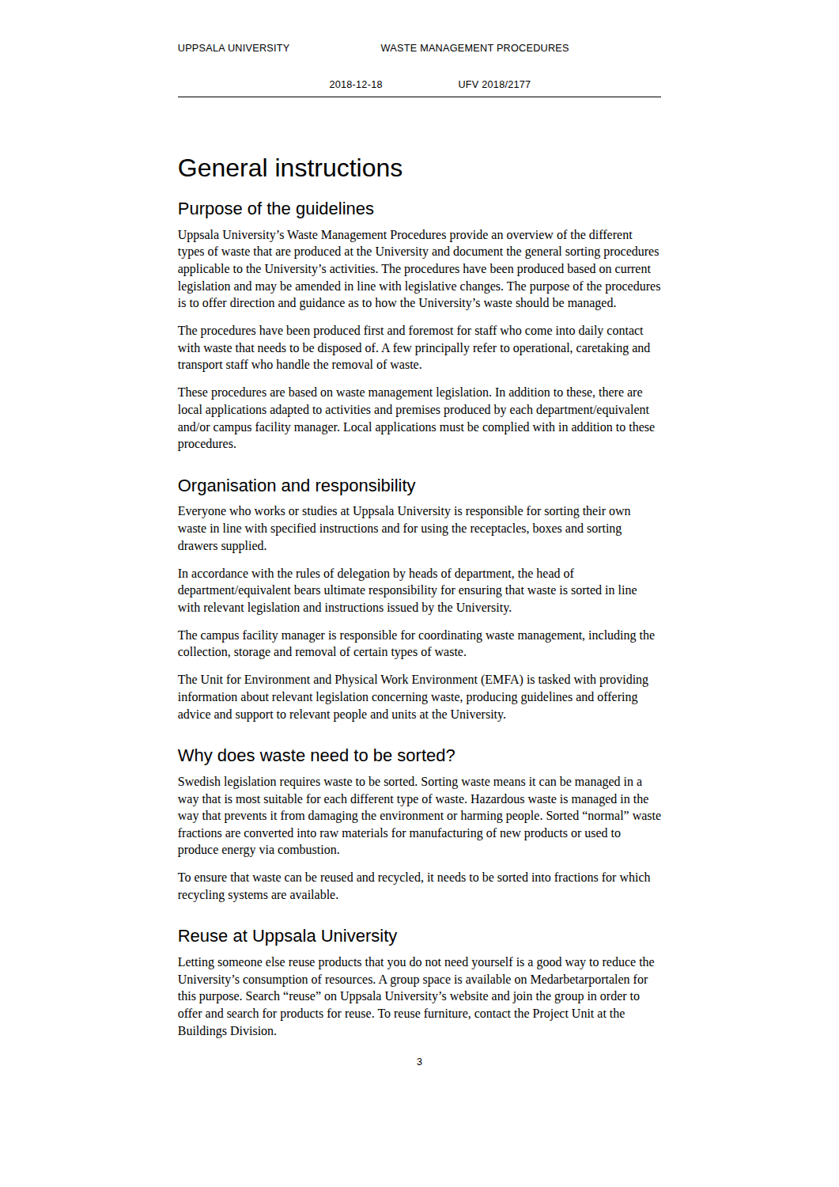UPPSALA UNIVERSITY
WASTE MANAGEMENT PROCEDURES
2018-12-18
UFV 2018/2177
General instructions
Purpose of the guidelines
Uppsala University’s Waste Management Procedures provide an overview of the different types of waste that are produced at the University and document the general sorting procedures applicable to the University’s activities. The procedures have been produced based on current legislation and may be amended in line with legislative changes. The purpose of the procedures is to offer direction and guidance as to how the University’s waste should be managed.
The procedures have been produced first and foremost for staff who come into daily contact with waste that needs to be disposed of. A few principally refer to operational, caretaking and transport staff who handle the removal of waste.
These procedures are based on waste management legislation. In addition to these, there are local applications adapted to activities and premises produced by each department/equivalent and/or campus facility manager. Local applications must be complied with in addition to these procedures.
Organisation and responsibility
Everyone who works or studies at Uppsala University is responsible for sorting their own waste in line with specified instructions and for using the receptacles, boxes and sorting drawers supplied.
In accordance with the rules of delegation by heads of department, the head of department/equivalent bears ultimate responsibility for ensuring that waste is sorted in line with relevant legislation and instructions issued by the University.
The campus facility manager is responsible for coordinating waste management, including the collection, storage and removal of certain types of waste.
The Unit for Environment and Physical Work Environment (EMFA) is tasked with providing information about relevant legislation concerning waste, producing guidelines and offering advice and support to relevant people and units at the University.
Why does waste need to be sorted?
Swedish legislation requires waste to be sorted. Sorting waste means it can be managed in a way that is most suitable for each different type of waste. Hazardous waste is managed in the way that prevents it from damaging the environment or harming people. Sorted “normal” waste fractions are converted into raw materials for manufacturing of new products or used to produce energy via combustion.
To ensure that waste can be reused and recycled, it needs to be sorted into fractions for which recycling systems are available.
Reuse at Uppsala University
Letting someone else reuse products that you do not need yourself is a good way to reduce the University’s consumption of resources. A group space is available on Medarbetarportalen for this purpose. Search “reuse” on Uppsala University’s website and join the group in order to offer and search for products for reuse. To reuse furniture, contact the Project Unit at the Buildings Division.
3